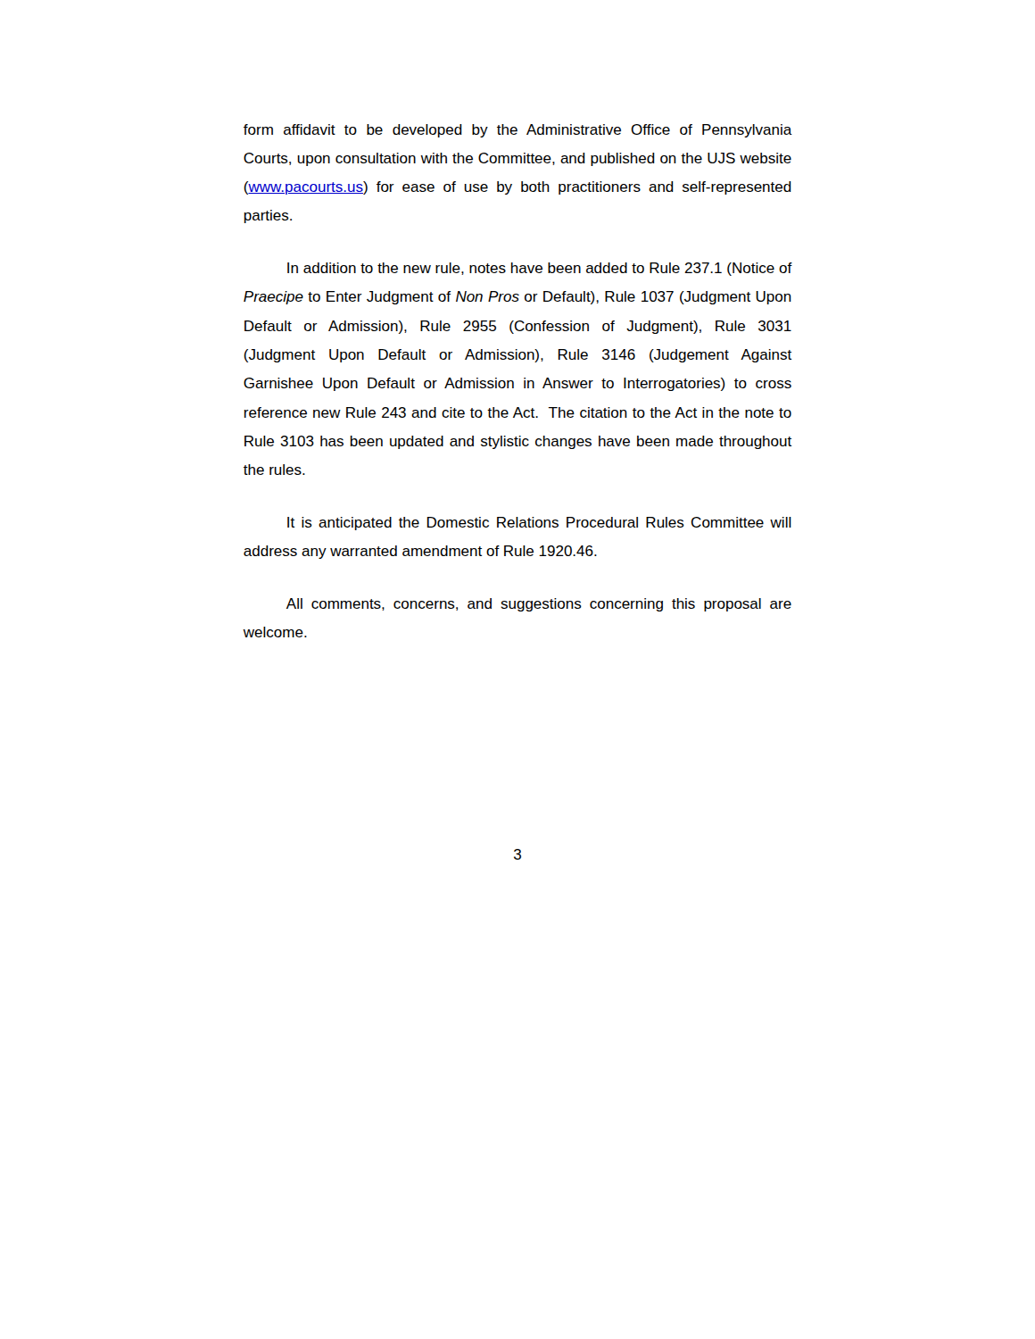form affidavit to be developed by the Administrative Office of Pennsylvania Courts, upon consultation with the Committee, and published on the UJS website (www.pacourts.us) for ease of use by both practitioners and self-represented parties.
In addition to the new rule, notes have been added to Rule 237.1 (Notice of Praecipe to Enter Judgment of Non Pros or Default), Rule 1037 (Judgment Upon Default or Admission), Rule 2955 (Confession of Judgment), Rule 3031 (Judgment Upon Default or Admission), Rule 3146 (Judgement Against Garnishee Upon Default or Admission in Answer to Interrogatories) to cross reference new Rule 243 and cite to the Act. The citation to the Act in the note to Rule 3103 has been updated and stylistic changes have been made throughout the rules.
It is anticipated the Domestic Relations Procedural Rules Committee will address any warranted amendment of Rule 1920.46.
All comments, concerns, and suggestions concerning this proposal are welcome.
3